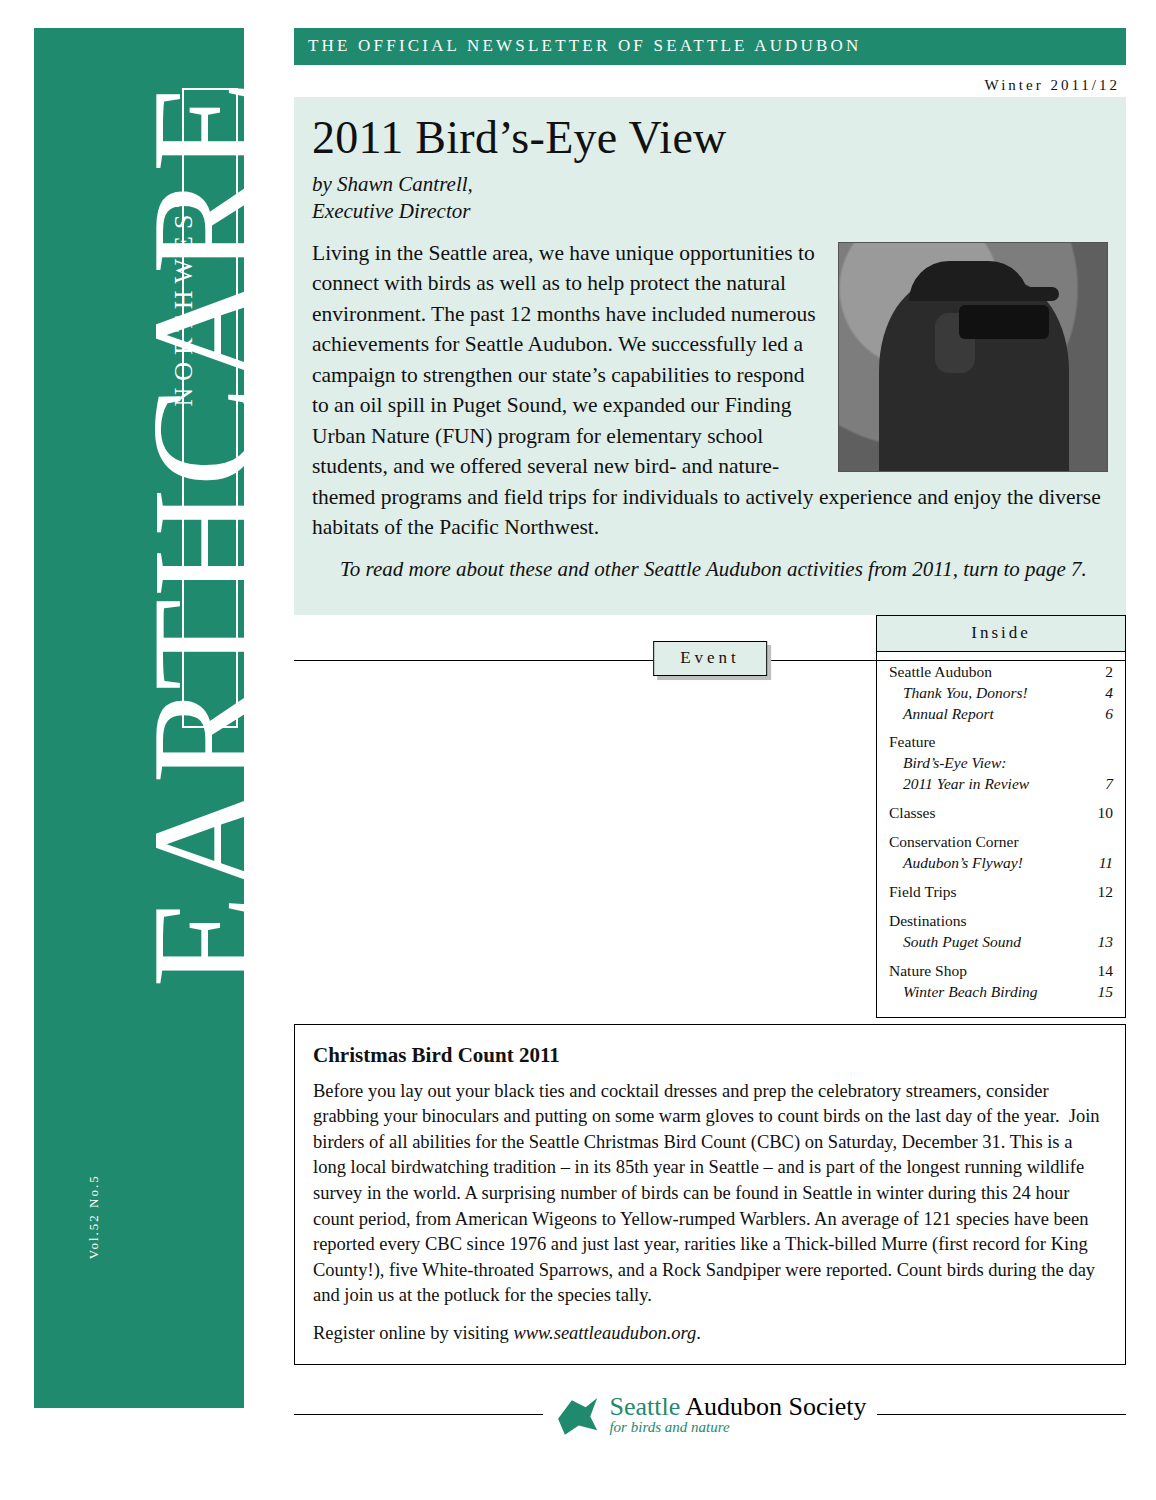EARTHCARE
Northwest
Vol.52 No.5
The Official Newsletter of Seattle Audubon
Winter 2011/12
2011 Bird’s-Eye View
by Shawn Cantrell,
Executive Director
Living in the Seattle area, we have unique opportunities to connect with birds as well as to help protect the natural environment. The past 12 months have included numerous achievements for Seattle Audubon. We successfully led a campaign to strengthen our state’s capabilities to respond to an oil spill in Puget Sound, we expanded our Finding Urban Nature (FUN) program for elementary school students, and we offered several new bird- and nature-themed programs and field trips for individuals to actively experience and enjoy the diverse habitats of the Pacific Northwest.
To read more about these and other Seattle Audubon activities from 2011, turn to page 7.
Inside
Seattle Audubon 2
Thank You, Donors!4
Annual Report 6
Feature
Bird’s-Eye View:
2011 Year in Review 7
Classes 10
Conservation Corner
Audubon’s Flyway!11
Field Trips 12
Destinations
South Puget Sound 13
Nature Shop 14
Winter Beach Birding 15
Event
Christmas Bird Count 2011
Before you lay out your black ties and cocktail dresses and prep the celebratory streamers, consider grabbing your binoculars and putting on some warm gloves to count birds on the last day of the year. Join birders of all abilities for the Seattle Christmas Bird Count (CBC) on Saturday, December 31. This is a long local birdwatching tradition – in its 85th year in Seattle – and is part of the longest running wildlife survey in the world. A surprising number of birds can be found in Seattle in winter during this 24 hour count period, from American Wigeons to Yellow-rumped Warblers. An average of 121 species have been reported every CBC since 1976 and just last year, rarities like a Thick-billed Murre (first record for King County!), five White-throated Sparrows, and a Rock Sandpiper were reported. Count birds during the day and join us at the potluck for the species tally.
Register online by visiting www.seattleaudubon.org.
Seattle Audubon Society
for birds and nature